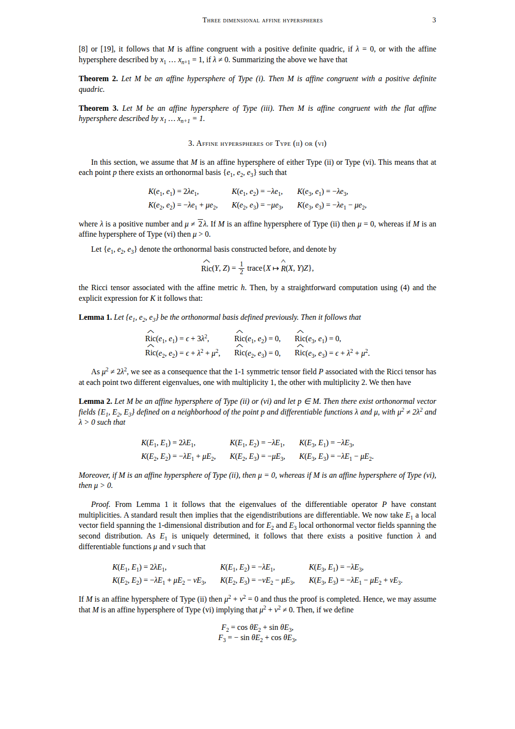Three dimensional affine hyperspheres 3
[8] or [19], it follows that M is affine congruent with a positive definite quadric, if λ = 0, or with the affine hypersphere described by x1 … xn+1 = 1, if λ ≠ 0. Summarizing the above we have that
Theorem 2. Let M be an affine hypersphere of Type (i). Then M is affine congruent with a positive definite quadric.
Theorem 3. Let M be an affine hypersphere of Type (iii). Then M is affine congruent with the flat affine hypersphere described by x1 … xn+1 = 1.
3. Affine hyperspheres of Type (ii) or (vi)
In this section, we assume that M is an affine hypersphere of either Type (ii) or Type (vi). This means that at each point p there exists an orthonormal basis {e1, e2, e3} such that
| K ( e 1 , e 1 ) = 2 λe 1 , | K ( e 1 , e 2 ) = − λe 1 , | K ( e 3 , e 1 ) = − λe 3 , |
| K ( e 2 , e 2 ) = − λe 1 + μe 2 , | K ( e 2 , e 3 ) = − μe 3 , | K ( e 3 , e 3 ) = − λe 1 − μe 2 , |
where λ is a positive number and μ ≠ 2 λ. If M is an affine hypersphere of Type (ii) then μ = 0, whereas if M is an affine hypersphere of Type (vi) then μ > 0.
Let {e1, e2, e3} denote the orthonormal basis constructed before, and denote by
Ric(Y, Z) = 12 trace{X ↦ R(X, Y)Z},
the Ricci tensor associated with the affine metric h. Then, by a straightforward computation using (4) and the explicit expression for K it follows that:
Lemma 1. Let {e1, e2, e3} be the orthonormal basis defined previously. Then it follows that
| Ric ( e 1 , e 1 ) = ϵ + 3 λ 2 , | Ric ( e 1 , e 2 ) = 0, | Ric ( e 3 , e 1 ) = 0, |
| Ric ( e 2 , e 2 ) = ϵ + λ 2 + μ 2 , | Ric ( e 2 , e 3 ) = 0, | Ric ( e 3 , e 3 ) = ϵ + λ 2 + μ 2 . |
As μ2 ≠ 2λ2, we see as a consequence that the 1-1 symmetric tensor field P associated with the Ricci tensor has at each point two different eigenvalues, one with multiplicity 1, the other with multiplicity 2. We then have
Lemma 2. Let M be an affine hypersphere of Type (ii) or (vi) and let p ∈ M. Then there exist orthonormal vector fields {E1, E2, E3} defined on a neighborhood of the point p and differentiable functions λ and μ, with μ2 ≠ 2λ2 and λ > 0 such that
| K ( E 1 , E 1 ) = 2 λE 1 , | K ( E 1 , E 2 ) = − λE 1 , | K ( E 3 , E 1 ) = − λE 3 , |
| K ( E 2 , E 2 ) = − λE 1 + μE 2 , | K ( E 2 , E 3 ) = − μE 3 , | K ( E 3 , E 3 ) = − λE 1 − μE 2 . |
Moreover, if M is an affine hypersphere of Type (ii), then μ = 0, whereas if M is an affine hypersphere of Type (vi), then μ > 0.
Proof. From Lemma 1 it follows that the eigenvalues of the differentiable operator P have constant multiplicities. A standard result then implies that the eigendistributions are differentiable. We now take E1 a local vector field spanning the 1-dimensional distribution and for E2 and E3 local orthonormal vector fields spanning the second distribution. As E1 is uniquely determined, it follows that there exists a positive function λ and differentiable functions μ and ν such that
| K ( E 1 , E 1 ) = 2 λE 1 , | K ( E 1 , E 2 ) = − λE 1 , | K ( E 3 , E 1 ) = − λE 3 , |
| K ( E 2 , E 2 ) = − λE 1 + μE 2 − νE 3 , | K ( E 2 , E 3 ) = − νE 2 − μE 3 , | K ( E 3 , E 3 ) = − λE 1 − μE 2 + νE 3 . |
If M is an affine hypersphere of Type (ii) then μ2 + ν2 = 0 and thus the proof is completed. Hence, we may assume that M is an affine hypersphere of Type (vi) implying that μ2 + ν2 ≠ 0. Then, if we define
F2 = cos θE2 + sin θE3,
F3 = − sin θE2 + cos θE3,